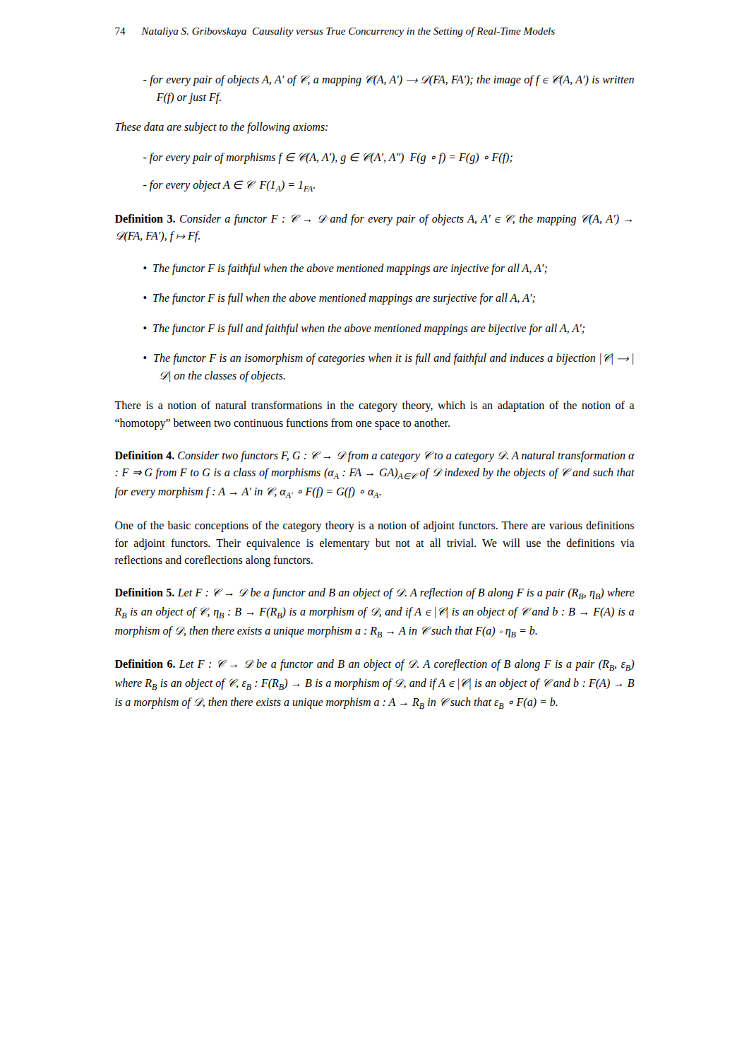74 Nataliya S. Gribovskaya Causality versus True Concurrency in the Setting of Real-Time Models
for every pair of objects A, A′ of 𝒞, a mapping 𝒞(A, A′) ⟶ 𝒟(FA, FA′); the image of f ∈ 𝒞(A, A′) is written F(f) or just Ff.
These data are subject to the following axioms:
for every pair of morphisms f ∈ 𝒞(A, A′), g ∈ 𝒞(A′, A″) F(g ∘ f) = F(g) ∘ F(f);
for every object A ∈ 𝒞 F(1A) = 1FA.
Definition 3. Consider a functor F : 𝒞 → 𝒟 and for every pair of objects A, A′ ∈ 𝒞, the mapping 𝒞(A, A′) → 𝒟(FA, FA′), f ↦ Ff.
The functor F is faithful when the above mentioned mappings are injective for all A, A′;
The functor F is full when the above mentioned mappings are surjective for all A, A′;
The functor F is full and faithful when the above mentioned mappings are bijective for all A, A′;
The functor F is an isomorphism of categories when it is full and faithful and induces a bijection |𝒞| ⟶ |𝒟| on the classes of objects.
There is a notion of natural transformations in the category theory, which is an adaptation of the notion of a “homotopy” between two continuous functions from one space to another.
Definition 4. Consider two functors F, G : 𝒞 → 𝒟 from a category 𝒞 to a category 𝒟. A natural transformation α : F ⇒ G from F to G is a class of morphisms (αA : FA → GA)A∈𝒞 of 𝒟 indexed by the objects of 𝒞 and such that for every morphism f : A → A′ in 𝒞, αA′ ∘ F(f) = G(f) ∘ αA.
One of the basic conceptions of the category theory is a notion of adjoint functors. There are various definitions for adjoint functors. Their equivalence is elementary but not at all trivial. We will use the definitions via reflections and coreflections along functors.
Definition 5. Let F : 𝒞 → 𝒟 be a functor and B an object of 𝒟. A reflection of B along F is a pair (RB, ηB) where RB is an object of 𝒞, ηB : B → F(RB) is a morphism of 𝒟, and if A ∈ |𝒞| is an object of 𝒞 and b : B → F(A) is a morphism of 𝒟, then there exists a unique morphism a : RB → A in 𝒞 such that F(a) ∘ ηB = b.
Definition 6. Let F : 𝒞 → 𝒟 be a functor and B an object of 𝒟. A coreflection of B along F is a pair (RB, εB) where RB is an object of 𝒞, εB : F(RB) → B is a morphism of 𝒟, and if A ∈ |𝒞| is an object of 𝒞 and b : F(A) → B is a morphism of 𝒟, then there exists a unique morphism a : A → RB in 𝒞 such that εB ∘ F(a) = b.